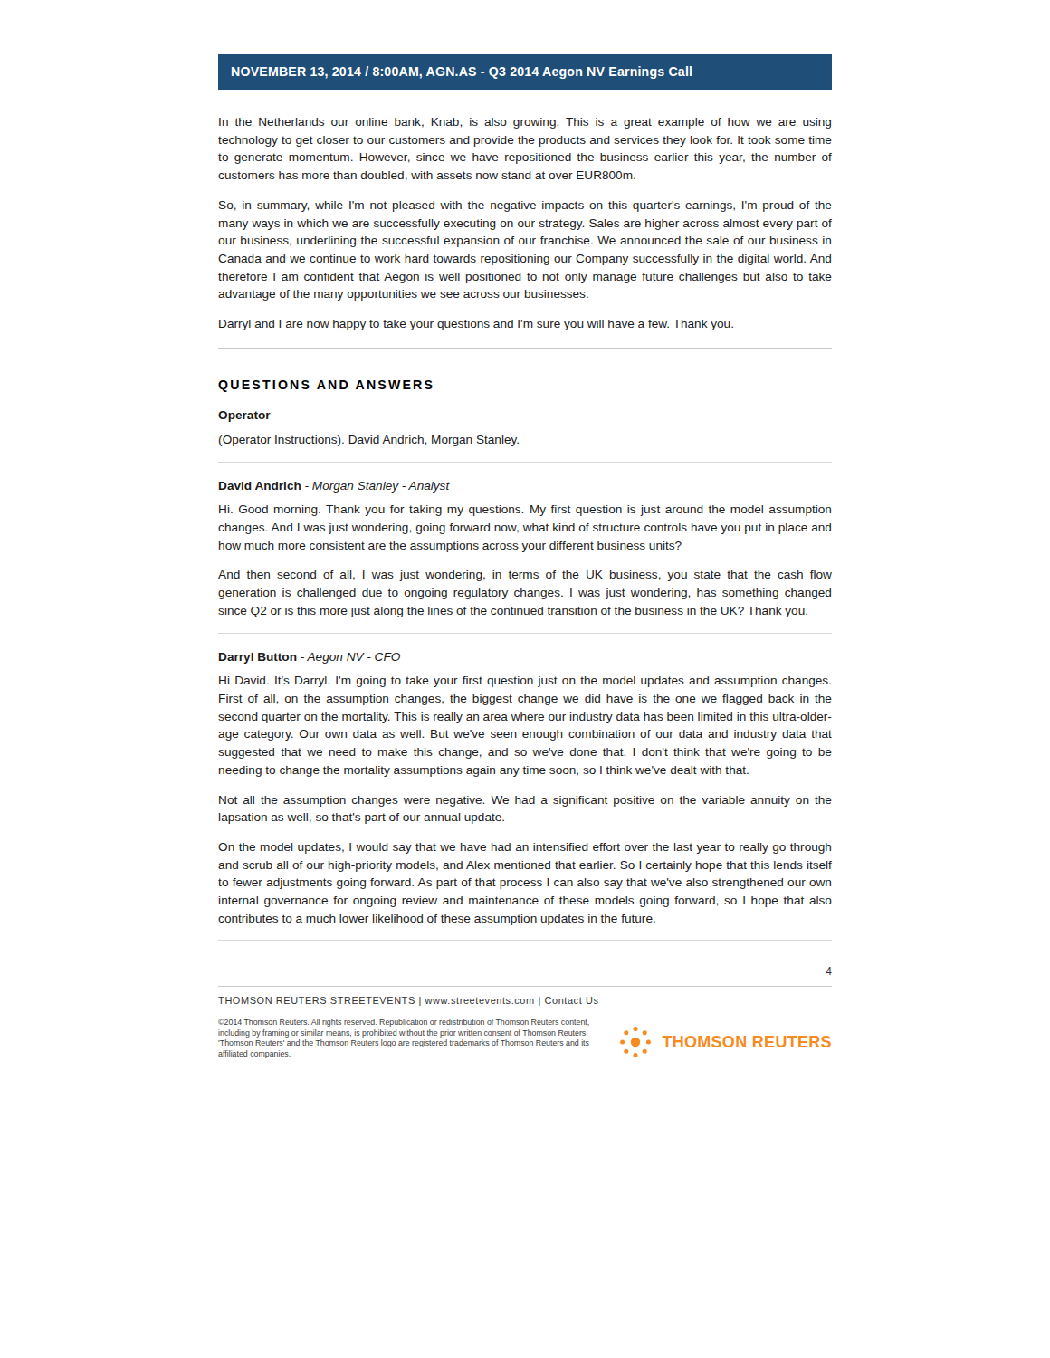NOVEMBER 13, 2014 / 8:00AM, AGN.AS - Q3 2014 Aegon NV Earnings Call
In the Netherlands our online bank, Knab, is also growing. This is a great example of how we are using technology to get closer to our customers and provide the products and services they look for. It took some time to generate momentum. However, since we have repositioned the business earlier this year, the number of customers has more than doubled, with assets now stand at over EUR800m.
So, in summary, while I'm not pleased with the negative impacts on this quarter's earnings, I'm proud of the many ways in which we are successfully executing on our strategy. Sales are higher across almost every part of our business, underlining the successful expansion of our franchise. We announced the sale of our business in Canada and we continue to work hard towards repositioning our Company successfully in the digital world. And therefore I am confident that Aegon is well positioned to not only manage future challenges but also to take advantage of the many opportunities we see across our businesses.
Darryl and I are now happy to take your questions and I'm sure you will have a few. Thank you.
QUESTIONS AND ANSWERS
Operator
(Operator Instructions). David Andrich, Morgan Stanley.
David Andrich - Morgan Stanley - Analyst
Hi. Good morning. Thank you for taking my questions. My first question is just around the model assumption changes. And I was just wondering, going forward now, what kind of structure controls have you put in place and how much more consistent are the assumptions across your different business units?
And then second of all, I was just wondering, in terms of the UK business, you state that the cash flow generation is challenged due to ongoing regulatory changes. I was just wondering, has something changed since Q2 or is this more just along the lines of the continued transition of the business in the UK? Thank you.
Darryl Button - Aegon NV - CFO
Hi David. It's Darryl. I'm going to take your first question just on the model updates and assumption changes. First of all, on the assumption changes, the biggest change we did have is the one we flagged back in the second quarter on the mortality. This is really an area where our industry data has been limited in this ultra-older-age category. Our own data as well. But we've seen enough combination of our data and industry data that suggested that we need to make this change, and so we've done that. I don't think that we're going to be needing to change the mortality assumptions again any time soon, so I think we've dealt with that.
Not all the assumption changes were negative. We had a significant positive on the variable annuity on the lapsation as well, so that's part of our annual update.
On the model updates, I would say that we have had an intensified effort over the last year to really go through and scrub all of our high-priority models, and Alex mentioned that earlier. So I certainly hope that this lends itself to fewer adjustments going forward. As part of that process I can also say that we've also strengthened our own internal governance for ongoing review and maintenance of these models going forward, so I hope that also contributes to a much lower likelihood of these assumption updates in the future.
4
THOMSON REUTERS STREETEVENTS | www.streetevents.com | Contact Us
©2014 Thomson Reuters. All rights reserved. Republication or redistribution of Thomson Reuters content, including by framing or similar means, is prohibited without the prior written consent of Thomson Reuters. 'Thomson Reuters' and the Thomson Reuters logo are registered trademarks of Thomson Reuters and its affiliated companies.
THOMSON REUTERS